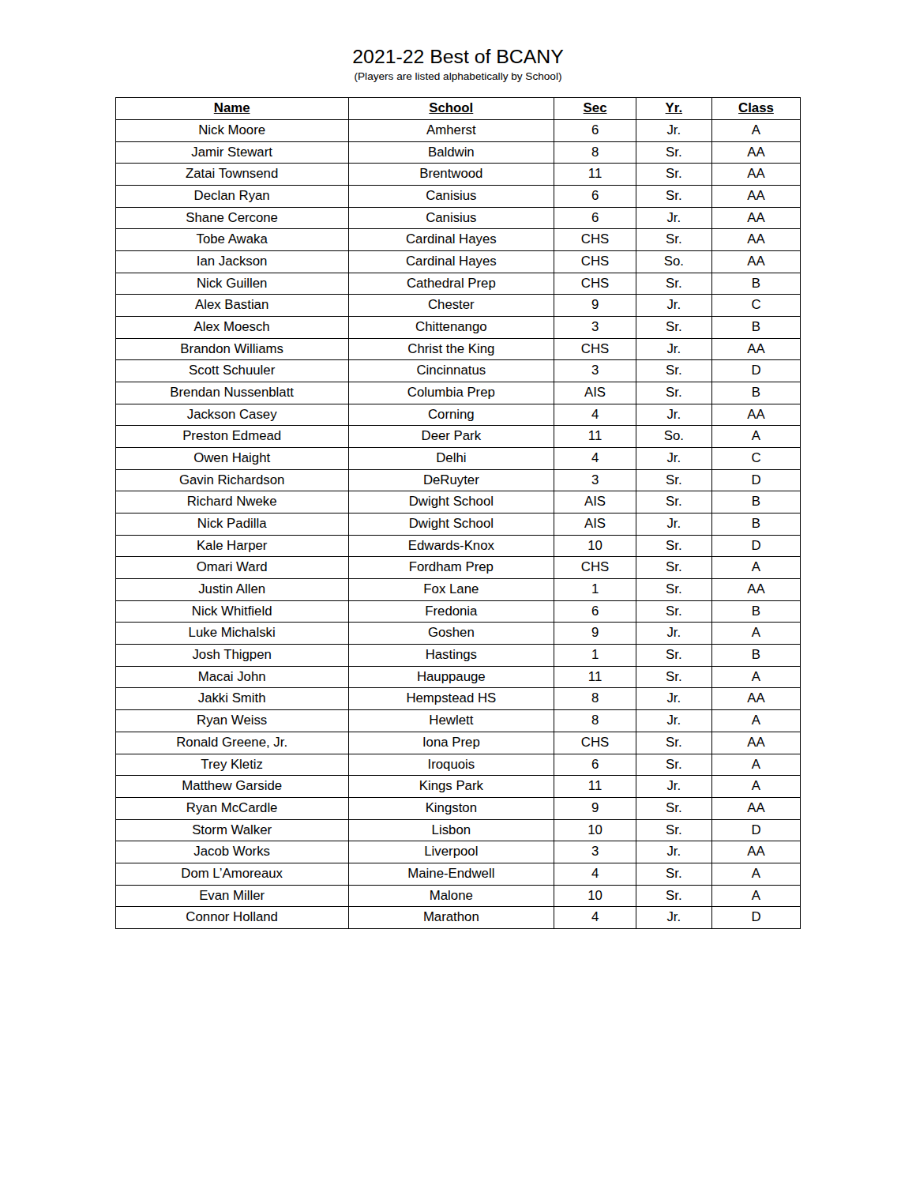2021-22 Best of BCANY
(Players are listed alphabetically by School)
| Name | School | Sec | Yr. | Class |
| --- | --- | --- | --- | --- |
| Nick Moore | Amherst | 6 | Jr. | A |
| Jamir Stewart | Baldwin | 8 | Sr. | AA |
| Zatai Townsend | Brentwood | 11 | Sr. | AA |
| Declan Ryan | Canisius | 6 | Sr. | AA |
| Shane Cercone | Canisius | 6 | Jr. | AA |
| Tobe Awaka | Cardinal Hayes | CHS | Sr. | AA |
| Ian Jackson | Cardinal Hayes | CHS | So. | AA |
| Nick Guillen | Cathedral Prep | CHS | Sr. | B |
| Alex Bastian | Chester | 9 | Jr. | C |
| Alex Moesch | Chittenango | 3 | Sr. | B |
| Brandon Williams | Christ the King | CHS | Jr. | AA |
| Scott Schuuler | Cincinnatus | 3 | Sr. | D |
| Brendan Nussenblatt | Columbia Prep | AIS | Sr. | B |
| Jackson Casey | Corning | 4 | Jr. | AA |
| Preston Edmead | Deer Park | 11 | So. | A |
| Owen Haight | Delhi | 4 | Jr. | C |
| Gavin Richardson | DeRuyter | 3 | Sr. | D |
| Richard Nweke | Dwight School | AIS | Sr. | B |
| Nick Padilla | Dwight School | AIS | Jr. | B |
| Kale Harper | Edwards-Knox | 10 | Sr. | D |
| Omari Ward | Fordham Prep | CHS | Sr. | A |
| Justin Allen | Fox Lane | 1 | Sr. | AA |
| Nick Whitfield | Fredonia | 6 | Sr. | B |
| Luke Michalski | Goshen | 9 | Jr. | A |
| Josh Thigpen | Hastings | 1 | Sr. | B |
| Macai John | Hauppauge | 11 | Sr. | A |
| Jakki Smith | Hempstead HS | 8 | Jr. | AA |
| Ryan Weiss | Hewlett | 8 | Jr. | A |
| Ronald Greene, Jr. | Iona Prep | CHS | Sr. | AA |
| Trey Kletiz | Iroquois | 6 | Sr. | A |
| Matthew Garside | Kings Park | 11 | Jr. | A |
| Ryan McCardle | Kingston | 9 | Sr. | AA |
| Storm Walker | Lisbon | 10 | Sr. | D |
| Jacob Works | Liverpool | 3 | Jr. | AA |
| Dom L’Amoreaux | Maine-Endwell | 4 | Sr. | A |
| Evan Miller | Malone | 10 | Sr. | A |
| Connor Holland | Marathon | 4 | Jr. | D |